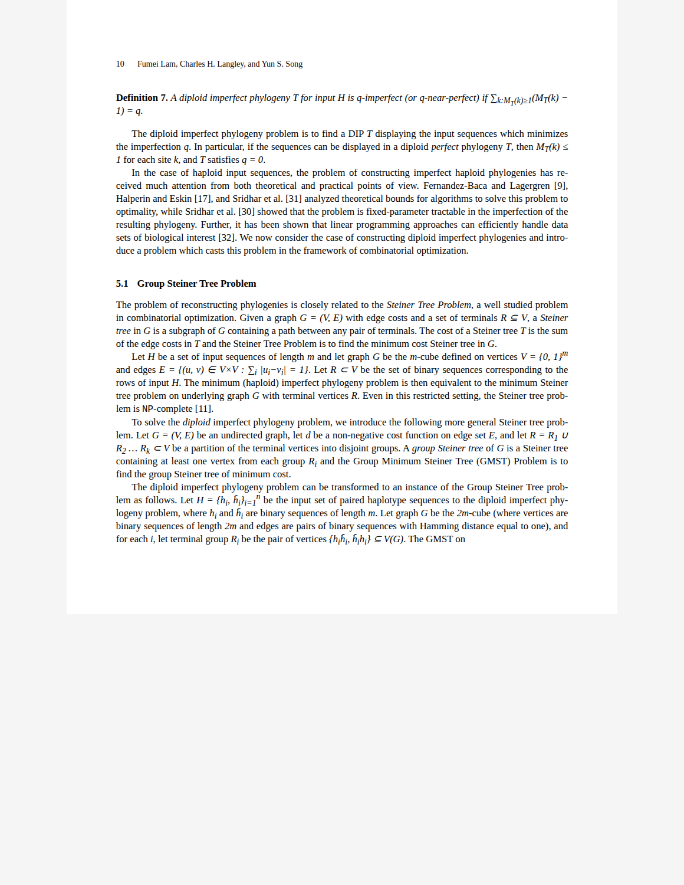10 Fumei Lam, Charles H. Langley, and Yun S. Song
Definition 7. A diploid imperfect phylogeny T for input H is q-imperfect (or q-near-perfect) if ∑k:MT(k)≥1(MT(k) − 1) = q.
The diploid imperfect phylogeny problem is to find a DIP T displaying the input sequences which minimizes the imperfection q. In particular, if the sequences can be displayed in a diploid perfect phylogeny T, then MT(k) ≤ 1 for each site k, and T satisfies q = 0.
In the case of haploid input sequences, the problem of constructing imperfect haploid phylogenies has received much attention from both theoretical and practical points of view. Fernandez-Baca and Lagergren [9], Halperin and Eskin [17], and Sridhar et al. [31] analyzed theoretical bounds for algorithms to solve this problem to optimality, while Sridhar et al. [30] showed that the problem is fixed-parameter tractable in the imperfection of the resulting phylogeny. Further, it has been shown that linear programming approaches can efficiently handle data sets of biological interest [32]. We now consider the case of constructing diploid imperfect phylogenies and introduce a problem which casts this problem in the framework of combinatorial optimization.
5.1 Group Steiner Tree Problem
The problem of reconstructing phylogenies is closely related to the Steiner Tree Problem, a well studied problem in combinatorial optimization. Given a graph G = (V, E) with edge costs and a set of terminals R ⊆ V, a Steiner tree in G is a subgraph of G containing a path between any pair of terminals. The cost of a Steiner tree T is the sum of the edge costs in T and the Steiner Tree Problem is to find the minimum cost Steiner tree in G.
Let H be a set of input sequences of length m and let graph G be the m-cube defined on vertices V = {0, 1}m and edges E = {(u, v) ∈ V×V : ∑i |ui−vi| = 1}. Let R ⊂ V be the set of binary sequences corresponding to the rows of input H. The minimum (haploid) imperfect phylogeny problem is then equivalent to the minimum Steiner tree problem on underlying graph G with terminal vertices R. Even in this restricted setting, the Steiner tree problem is NP-complete [11].
To solve the diploid imperfect phylogeny problem, we introduce the following more general Steiner tree problem. Let G = (V, E) be an undirected graph, let d be a non-negative cost function on edge set E, and let R = R1 ∪ R2 … Rk ⊂ V be a partition of the terminal vertices into disjoint groups. A group Steiner tree of G is a Steiner tree containing at least one vertex from each group Ri and the Group Minimum Steiner Tree (GMST) Problem is to find the group Steiner tree of minimum cost.
The diploid imperfect phylogeny problem can be transformed to an instance of the Group Steiner Tree problem as follows. Let H = {hi, h̃i}i=1n be the input set of paired haplotype sequences to the diploid imperfect phylogeny problem, where hi and h̃i are binary sequences of length m. Let graph G be the 2m-cube (where vertices are binary sequences of length 2m and edges are pairs of binary sequences with Hamming distance equal to one), and for each i, let terminal group Ri be the pair of vertices {hih̃i, h̃ihi} ⊆ V(G). The GMST on